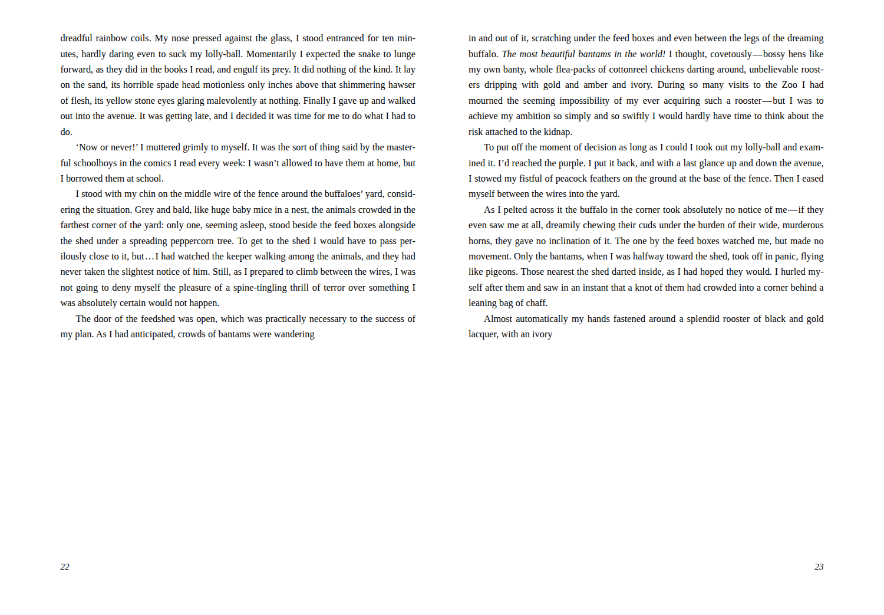dreadful rainbow coils. My nose pressed against the glass, I stood entranced for ten minutes, hardly daring even to suck my lolly-ball. Momentarily I expected the snake to lunge forward, as they did in the books I read, and engulf its prey. It did nothing of the kind. It lay on the sand, its horrible spade head motionless only inches above that shimmering hawser of flesh, its yellow stone eyes glaring malevolently at nothing. Finally I gave up and walked out into the avenue. It was getting late, and I decided it was time for me to do what I had to do.
‘Now or never!’ I muttered grimly to myself. It was the sort of thing said by the masterful schoolboys in the comics I read every week: I wasn’t allowed to have them at home, but I borrowed them at school.
I stood with my chin on the middle wire of the fence around the buffaloes’ yard, considering the situation. Grey and bald, like huge baby mice in a nest, the animals crowded in the farthest corner of the yard: only one, seeming asleep, stood beside the feed boxes alongside the shed under a spreading peppercorn tree. To get to the shed I would have to pass perilously close to it, but … I had watched the keeper walking among the animals, and they had never taken the slightest notice of him. Still, as I prepared to climb between the wires, I was not going to deny myself the pleasure of a spine-tingling thrill of terror over something I was absolutely certain would not happen.
The door of the feedshed was open, which was practically necessary to the success of my plan. As I had anticipated, crowds of bantams were wandering
22
in and out of it, scratching under the feed boxes and even between the legs of the dreaming buffalo. The most beautiful bantams in the world! I thought, covetously — bossy hens like my own banty, whole flea-packs of cottonreel chickens darting around, unbelievable roosters dripping with gold and amber and ivory. During so many visits to the Zoo I had mourned the seeming impossibility of my ever acquiring such a rooster — but I was to achieve my ambition so simply and so swiftly I would hardly have time to think about the risk attached to the kidnap.
To put off the moment of decision as long as I could I took out my lolly-ball and examined it. I’d reached the purple. I put it back, and with a last glance up and down the avenue, I stowed my fistful of peacock feathers on the ground at the base of the fence. Then I eased myself between the wires into the yard.
As I pelted across it the buffalo in the corner took absolutely no notice of me — if they even saw me at all, dreamily chewing their cuds under the burden of their wide, murderous horns, they gave no inclination of it. The one by the feed boxes watched me, but made no movement. Only the bantams, when I was halfway toward the shed, took off in panic, flying like pigeons. Those nearest the shed darted inside, as I had hoped they would. I hurled myself after them and saw in an instant that a knot of them had crowded into a corner behind a leaning bag of chaff.
Almost automatically my hands fastened around a splendid rooster of black and gold lacquer, with an ivory
23